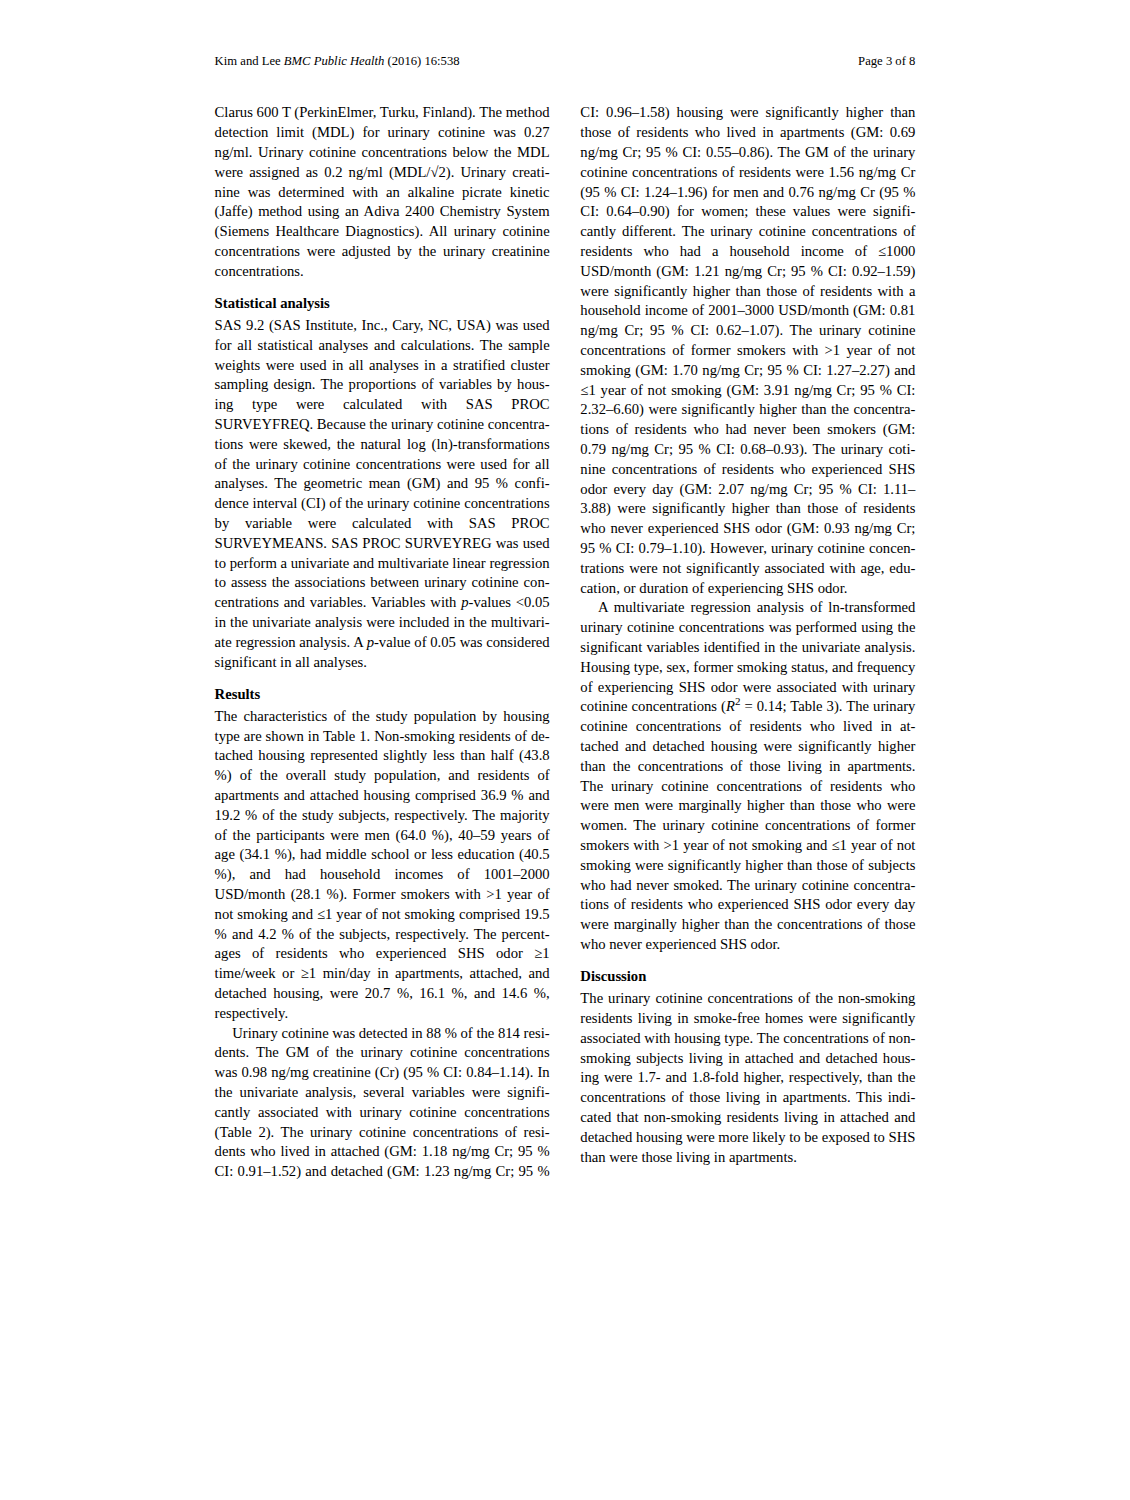Kim and Lee BMC Public Health (2016) 16:538
Page 3 of 8
Clarus 600 T (PerkinElmer, Turku, Finland). The method detection limit (MDL) for urinary cotinine was 0.27 ng/ml. Urinary cotinine concentrations below the MDL were assigned as 0.2 ng/ml (MDL/√2). Urinary creatinine was determined with an alkaline picrate kinetic (Jaffe) method using an Adiva 2400 Chemistry System (Siemens Healthcare Diagnostics). All urinary cotinine concentrations were adjusted by the urinary creatinine concentrations.
Statistical analysis
SAS 9.2 (SAS Institute, Inc., Cary, NC, USA) was used for all statistical analyses and calculations. The sample weights were used in all analyses in a stratified cluster sampling design. The proportions of variables by housing type were calculated with SAS PROC SURVEYFREQ. Because the urinary cotinine concentrations were skewed, the natural log (ln)-transformations of the urinary cotinine concentrations were used for all analyses. The geometric mean (GM) and 95 % confidence interval (CI) of the urinary cotinine concentrations by variable were calculated with SAS PROC SURVEYMEANS. SAS PROC SURVEYREG was used to perform a univariate and multivariate linear regression to assess the associations between urinary cotinine concentrations and variables. Variables with p-values <0.05 in the univariate analysis were included in the multivariate regression analysis. A p-value of 0.05 was considered significant in all analyses.
Results
The characteristics of the study population by housing type are shown in Table 1. Non-smoking residents of detached housing represented slightly less than half (43.8 %) of the overall study population, and residents of apartments and attached housing comprised 36.9 % and 19.2 % of the study subjects, respectively. The majority of the participants were men (64.0 %), 40–59 years of age (34.1 %), had middle school or less education (40.5 %), and had household incomes of 1001–2000 USD/month (28.1 %). Former smokers with >1 year of not smoking and ≤1 year of not smoking comprised 19.5 % and 4.2 % of the subjects, respectively. The percentages of residents who experienced SHS odor ≥1 time/week or ≥1 min/day in apartments, attached, and detached housing, were 20.7 %, 16.1 %, and 14.6 %, respectively.
Urinary cotinine was detected in 88 % of the 814 residents. The GM of the urinary cotinine concentrations was 0.98 ng/mg creatinine (Cr) (95 % CI: 0.84–1.14). In the univariate analysis, several variables were significantly associated with urinary cotinine concentrations (Table 2). The urinary cotinine concentrations of residents who lived in attached (GM: 1.18 ng/mg Cr; 95 % CI: 0.91–1.52) and detached (GM: 1.23 ng/mg Cr; 95 % CI: 0.96–1.58) housing were significantly higher than those of residents who lived in apartments (GM: 0.69 ng/mg Cr; 95 % CI: 0.55–0.86). The GM of the urinary cotinine concentrations of residents were 1.56 ng/mg Cr (95 % CI: 1.24–1.96) for men and 0.76 ng/mg Cr (95 % CI: 0.64–0.90) for women; these values were significantly different. The urinary cotinine concentrations of residents who had a household income of ≤1000 USD/month (GM: 1.21 ng/mg Cr; 95 % CI: 0.92–1.59) were significantly higher than those of residents with a household income of 2001–3000 USD/month (GM: 0.81 ng/mg Cr; 95 % CI: 0.62–1.07). The urinary cotinine concentrations of former smokers with >1 year of not smoking (GM: 1.70 ng/mg Cr; 95 % CI: 1.27–2.27) and ≤1 year of not smoking (GM: 3.91 ng/mg Cr; 95 % CI: 2.32–6.60) were significantly higher than the concentrations of residents who had never been smokers (GM: 0.79 ng/mg Cr; 95 % CI: 0.68–0.93). The urinary cotinine concentrations of residents who experienced SHS odor every day (GM: 2.07 ng/mg Cr; 95 % CI: 1.11–3.88) were significantly higher than those of residents who never experienced SHS odor (GM: 0.93 ng/mg Cr; 95 % CI: 0.79–1.10). However, urinary cotinine concentrations were not significantly associated with age, education, or duration of experiencing SHS odor.
A multivariate regression analysis of ln-transformed urinary cotinine concentrations was performed using the significant variables identified in the univariate analysis. Housing type, sex, former smoking status, and frequency of experiencing SHS odor were associated with urinary cotinine concentrations (R2 = 0.14; Table 3). The urinary cotinine concentrations of residents who lived in attached and detached housing were significantly higher than the concentrations of those living in apartments. The urinary cotinine concentrations of residents who were men were marginally higher than those who were women. The urinary cotinine concentrations of former smokers with >1 year of not smoking and ≤1 year of not smoking were significantly higher than those of subjects who had never smoked. The urinary cotinine concentrations of residents who experienced SHS odor every day were marginally higher than the concentrations of those who never experienced SHS odor.
Discussion
The urinary cotinine concentrations of the non-smoking residents living in smoke-free homes were significantly associated with housing type. The concentrations of non-smoking subjects living in attached and detached housing were 1.7- and 1.8-fold higher, respectively, than the concentrations of those living in apartments. This indicated that non-smoking residents living in attached and detached housing were more likely to be exposed to SHS than were those living in apartments.